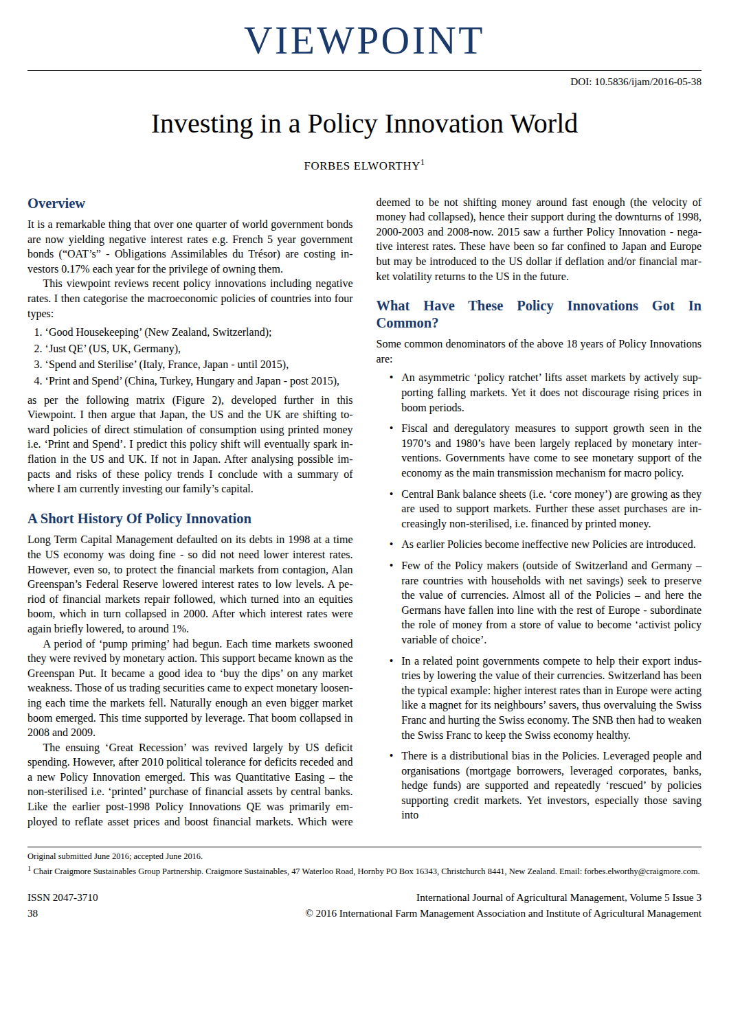VIEWPOINT
DOI: 10.5836/ijam/2016-05-38
Investing in a Policy Innovation World
FORBES ELWORTHY1
Overview
It is a remarkable thing that over one quarter of world government bonds are now yielding negative interest rates e.g. French 5 year government bonds (“OAT’s” - Obligations Assimilables du Trésor) are costing investors 0.17% each year for the privilege of owning them.
This viewpoint reviews recent policy innovations including negative rates. I then categorise the macroeconomic policies of countries into four types:
‘Good Housekeeping’ (New Zealand, Switzerland);
‘Just QE’ (US, UK, Germany),
‘Spend and Sterilise’ (Italy, France, Japan - until 2015),
‘Print and Spend’ (China, Turkey, Hungary and Japan - post 2015),
as per the following matrix (Figure 2), developed further in this Viewpoint. I then argue that Japan, the US and the UK are shifting toward policies of direct stimulation of consumption using printed money i.e. ‘Print and Spend’. I predict this policy shift will eventually spark inflation in the US and UK. If not in Japan. After analysing possible impacts and risks of these policy trends I conclude with a summary of where I am currently investing our family’s capital.
A Short History Of Policy Innovation
Long Term Capital Management defaulted on its debts in 1998 at a time the US economy was doing fine - so did not need lower interest rates. However, even so, to protect the financial markets from contagion, Alan Greenspan’s Federal Reserve lowered interest rates to low levels. A period of financial markets repair followed, which turned into an equities boom, which in turn collapsed in 2000. After which interest rates were again briefly lowered, to around 1%.
A period of ‘pump priming’ had begun. Each time markets swooned they were revived by monetary action. This support became known as the Greenspan Put. It became a good idea to ‘buy the dips’ on any market weakness. Those of us trading securities came to expect monetary loosening each time the markets fell. Naturally enough an even bigger market boom emerged. This time supported by leverage. That boom collapsed in 2008 and 2009.
The ensuing ‘Great Recession’ was revived largely by US deficit spending. However, after 2010 political tolerance for deficits receded and a new Policy Innovation emerged. This was Quantitative Easing – the non-sterilised i.e. ‘printed’ purchase of financial assets by central banks. Like the earlier post-1998 Policy Innovations QE was primarily employed to reflate asset prices and boost financial markets. Which were deemed to be not shifting money around fast enough (the velocity of money had collapsed), hence their support during the downturns of 1998, 2000-2003 and 2008-now. 2015 saw a further Policy Innovation - negative interest rates. These have been so far confined to Japan and Europe but may be introduced to the US dollar if deflation and/or financial market volatility returns to the US in the future.
What Have These Policy Innovations Got In Common?
Some common denominators of the above 18 years of Policy Innovations are:
An asymmetric ‘policy ratchet’ lifts asset markets by actively supporting falling markets. Yet it does not discourage rising prices in boom periods.
Fiscal and deregulatory measures to support growth seen in the 1970’s and 1980’s have been largely replaced by monetary interventions. Governments have come to see monetary support of the economy as the main transmission mechanism for macro policy.
Central Bank balance sheets (i.e. ‘core money’) are growing as they are used to support markets. Further these asset purchases are increasingly non-sterilised, i.e. financed by printed money.
As earlier Policies become ineffective new Policies are introduced.
Few of the Policy makers (outside of Switzerland and Germany – rare countries with households with net savings) seek to preserve the value of currencies. Almost all of the Policies – and here the Germans have fallen into line with the rest of Europe - subordinate the role of money from a store of value to become ‘activist policy variable of choice’.
In a related point governments compete to help their export industries by lowering the value of their currencies. Switzerland has been the typical example: higher interest rates than in Europe were acting like a magnet for its neighbours’ savers, thus overvaluing the Swiss Franc and hurting the Swiss economy. The SNB then had to weaken the Swiss Franc to keep the Swiss economy healthy.
There is a distributional bias in the Policies. Leveraged people and organisations (mortgage borrowers, leveraged corporates, banks, hedge funds) are supported and repeatedly ‘rescued’ by policies supporting credit markets. Yet investors, especially those saving into
Original submitted June 2016; accepted June 2016.
1 Chair Craigmore Sustainables Group Partnership. Craigmore Sustainables, 47 Waterloo Road, Hornby PO Box 16343, Christchurch 8441, New Zealand. Email: forbes.elworthy@craigmore.com.
ISSN 2047-3710
38
International Journal of Agricultural Management, Volume 5 Issue 3
© 2016 International Farm Management Association and Institute of Agricultural Management